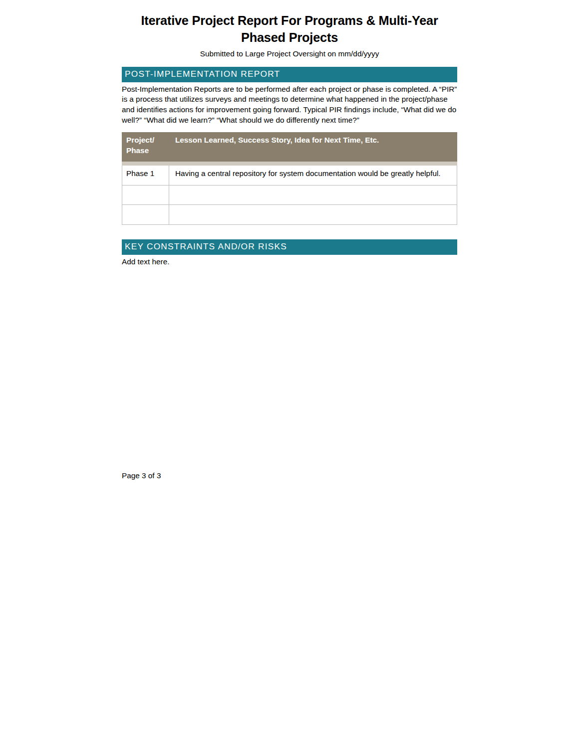Iterative Project Report For Programs & Multi-Year Phased Projects
Submitted to Large Project Oversight on mm/dd/yyyy
POST-IMPLEMENTATION REPORT
Post-Implementation Reports are to be performed after each project or phase is completed. A “PIR” is a process that utilizes surveys and meetings to determine what happened in the project/phase and identifies actions for improvement going forward. Typical PIR findings include, “What did we do well?” “What did we learn?” “What should we do differently next time?”
| Project/ Phase | Lesson Learned, Success Story, Idea for Next Time, Etc. |
| --- | --- |
| Phase 1 | Having a central repository for system documentation would be greatly helpful. |
KEY CONSTRAINTS AND/OR RISKS
Add text here.
Page 3 of 3